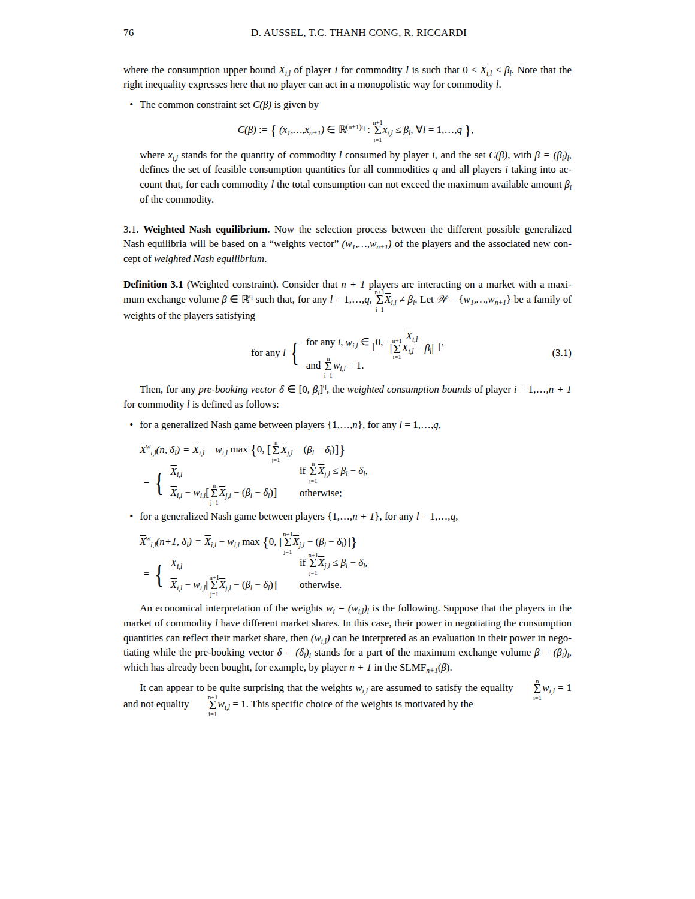76 D. AUSSEL, T.C. THANH CONG, R. RICCARDI
where the consumption upper bound Xi,l of player i for commodity l is such that 0 < Xi,l < βl. Note that the right inequality expresses here that no player can act in a monopolistic way for commodity l.
The common constraint set C(β) is given by
C(β) := { (x1,…,xn+1) ∈ ℝ(n+1)q : n+1 Σi=1 xi,l ≤ βl, ∀l = 1,…,q },
where xi,l stands for the quantity of commodity l consumed by player i, and the set C(β), with β = (βl)l, defines the set of feasible consumption quantities for all commodities q and all players i taking into account that, for each commodity l the total consumption can not exceed the maximum available amount βl of the commodity.
3.1. Weighted Nash equilibrium. Now the selection process between the different possible generalized Nash equilibria will be based on a “weights vector” (w1,…,wn+1) of the players and the associated new concept of weighted Nash equilibrium.
Definition 3.1 (Weighted constraint). Consider that n + 1 players are interacting on a market with a maximum exchange volume β ∈ ℝq such that, for any l = 1,…,q, n+1 Σi=1 Xi,l ≠ βl. Let 𝒲 = {w1,…,wn+1} be a family of weights of the players satisfying
for any l { for any i, wi,l ∈ [0, Xi,l|n+1 Σi=1 Xi,l − βl|[, and nΣi=1 wi,l = 1. (3.1)
Then, for any pre-booking vector δ ∈ [0, βl]q, the weighted consumption bounds of player i = 1,…,n + 1 for commodity l is defined as follows:
for a generalized Nash game between players {1,…,n}, for any l = 1,…,q,
Xwi,l(n, δl) = Xi,l − wi,l max {0, [nΣj=1 Xj,l − (βl − δl)]}
= { Xi,l if nΣj=1 Xj,l ≤ βl − δl, Xi,l − wi,l[nΣj=1 Xj,l − (βl − δl)] otherwise;
for a generalized Nash game between players {1,…,n + 1}, for any l = 1,…,q,
Xwi,l(n+1, δl) = Xi,l − wi,l max {0, [n+1 Σj=1 Xj,l − (βl − δl)]}
= { Xi,l if n+1 Σj=1 Xj,l ≤ βl − δl, Xi,l − wi,l[n+1 Σj=1 Xj,l − (βl − δl)] otherwise.
An economical interpretation of the weights wi = (wi,l)l is the following. Suppose that the players in the market of commodity l have different market shares. In this case, their power in negotiating the consumption quantities can reflect their market share, then (wi,l) can be interpreted as an evaluation in their power in negotiating while the pre-booking vector δ = (δl)l stands for a part of the maximum exchange volume β = (βl)l, which has already been bought, for example, by player n + 1 in the SLMFn+1(β).
It can appear to be quite surprising that the weights wi,l are assumed to satisfy the equality nΣi=1 wi,l = 1 and not equality n+1 Σi=1 wi,l = 1. This specific choice of the weights is motivated by the